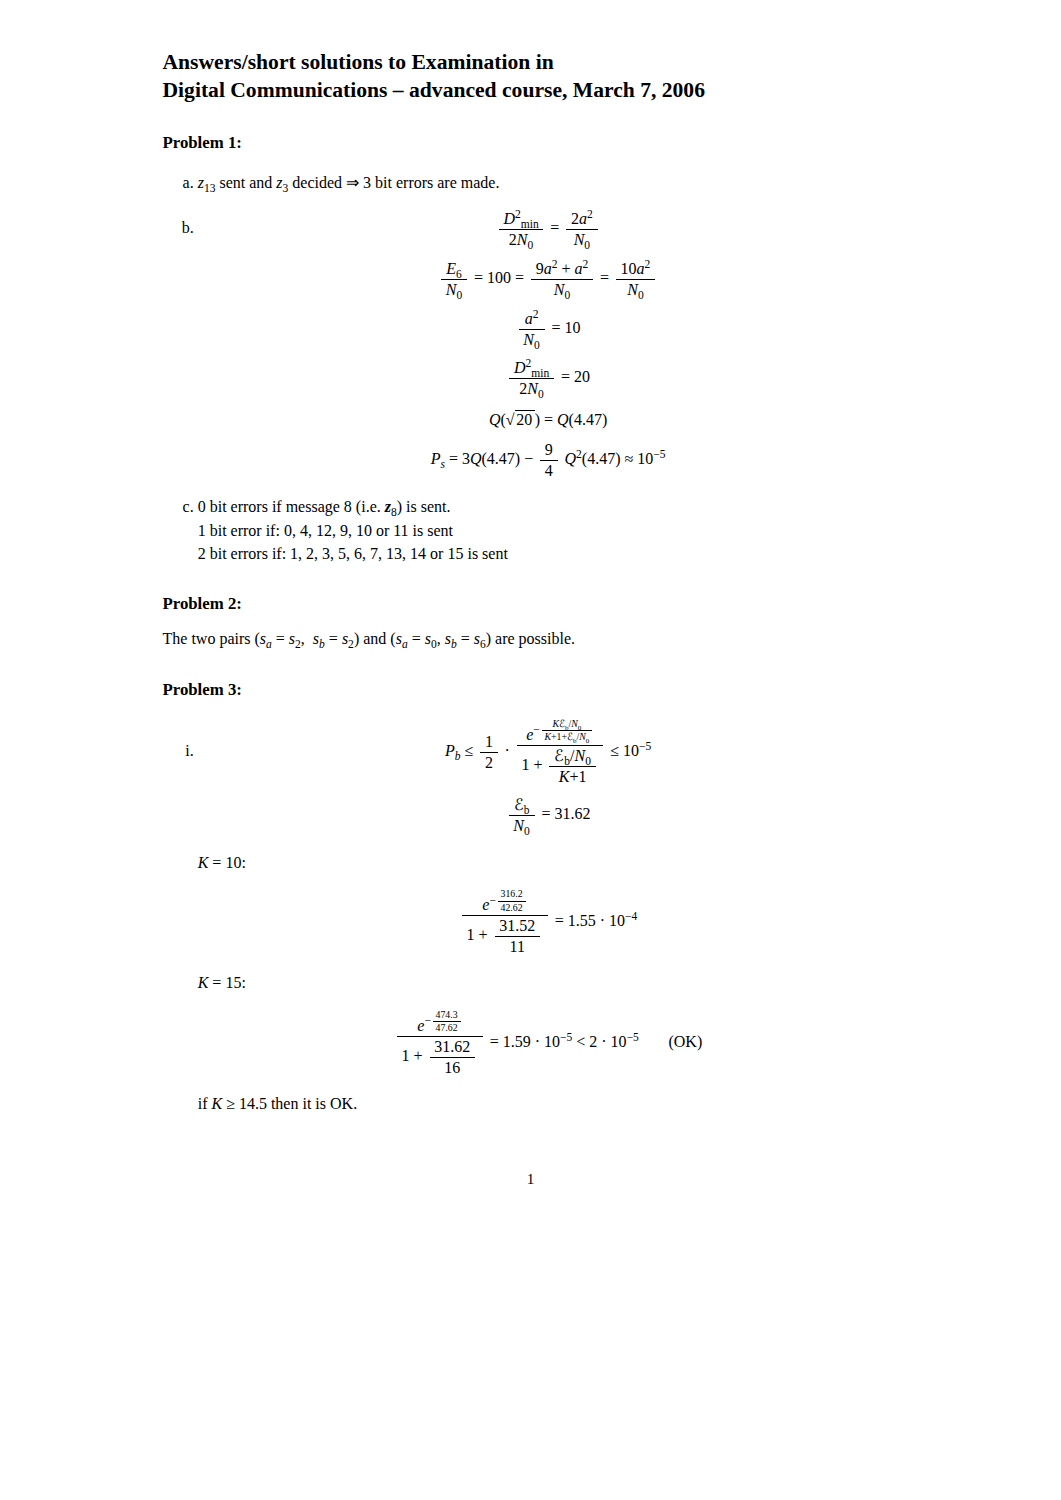Answers/short solutions to Examination in
Digital Communications – advanced course, March 7, 2006
Problem 1:
z13 sent and z3 decided ⇒ 3 bit errors are made.
D2min 2N0 = 2a2 N0
E6 N0 = 100 = 9a2 + a2 N0 = 10a2 N0
a2 N0 = 10
D2min 2N0 = 20
Q(√20) = Q(4.47)
Ps = 3Q(4.47) − 94 Q2(4.47) ≈ 10−5
0 bit errors if message 8 (i.e. z8) is sent.
1 bit error if: 0, 4, 12, 9, 10 or 11 is sent
2 bit errors if: 1, 2, 3, 5, 6, 7, 13, 14 or 15 is sent
Problem 2:
The two pairs (sa = s2, sb = s2) and (sa = s0, sb = s6) are possible.
Problem 3:
Pb ≤ 12 · e−Kℰb/N0 K+1+ℰb/N0 1 + ℰb/N0 K+1 ≤ 10−5
ℰb N0 = 31.62
K = 10:
e−316.242.62 1 + 31.5211 = 1.55 · 10−4
K = 15:
e−474.347.62 1 + 31.6216 = 1.59 · 10−5 < 2 · 10−5 (OK)
if K ≥ 14.5 then it is OK.
1